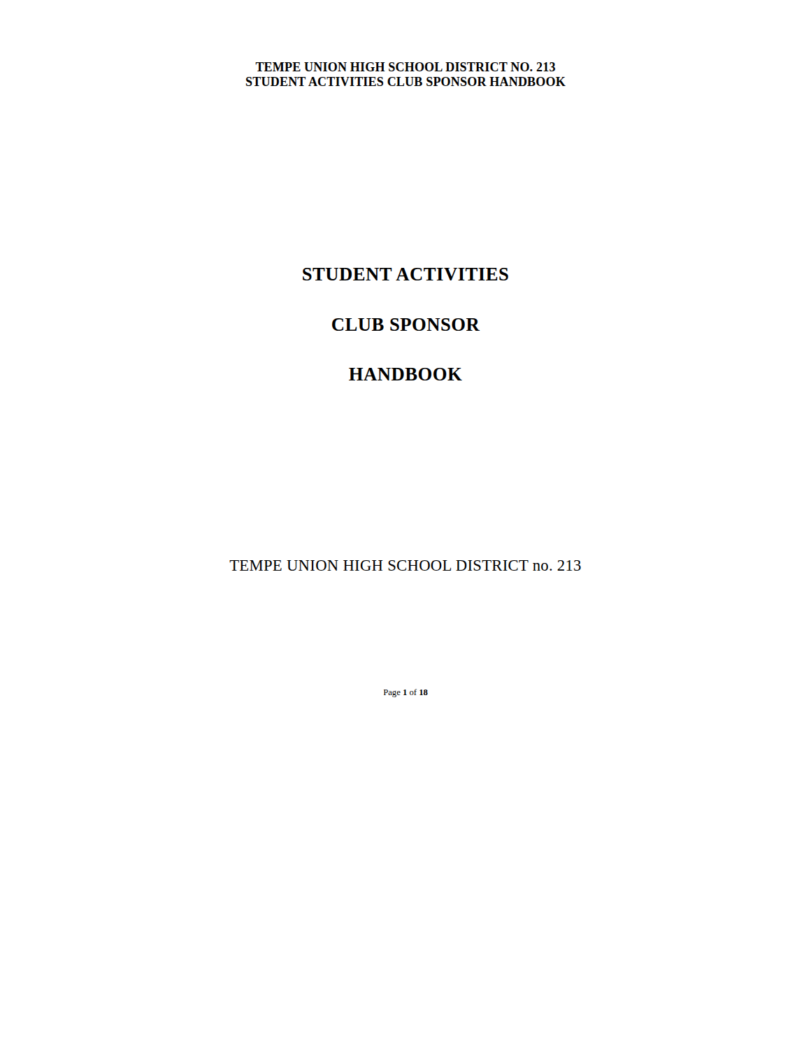TEMPE UNION HIGH SCHOOL DISTRICT NO. 213
STUDENT ACTIVITIES CLUB SPONSOR HANDBOOK
STUDENT ACTIVITIES
CLUB SPONSOR
HANDBOOK
TEMPE UNION HIGH SCHOOL DISTRICT no. 213
Page 1 of 18